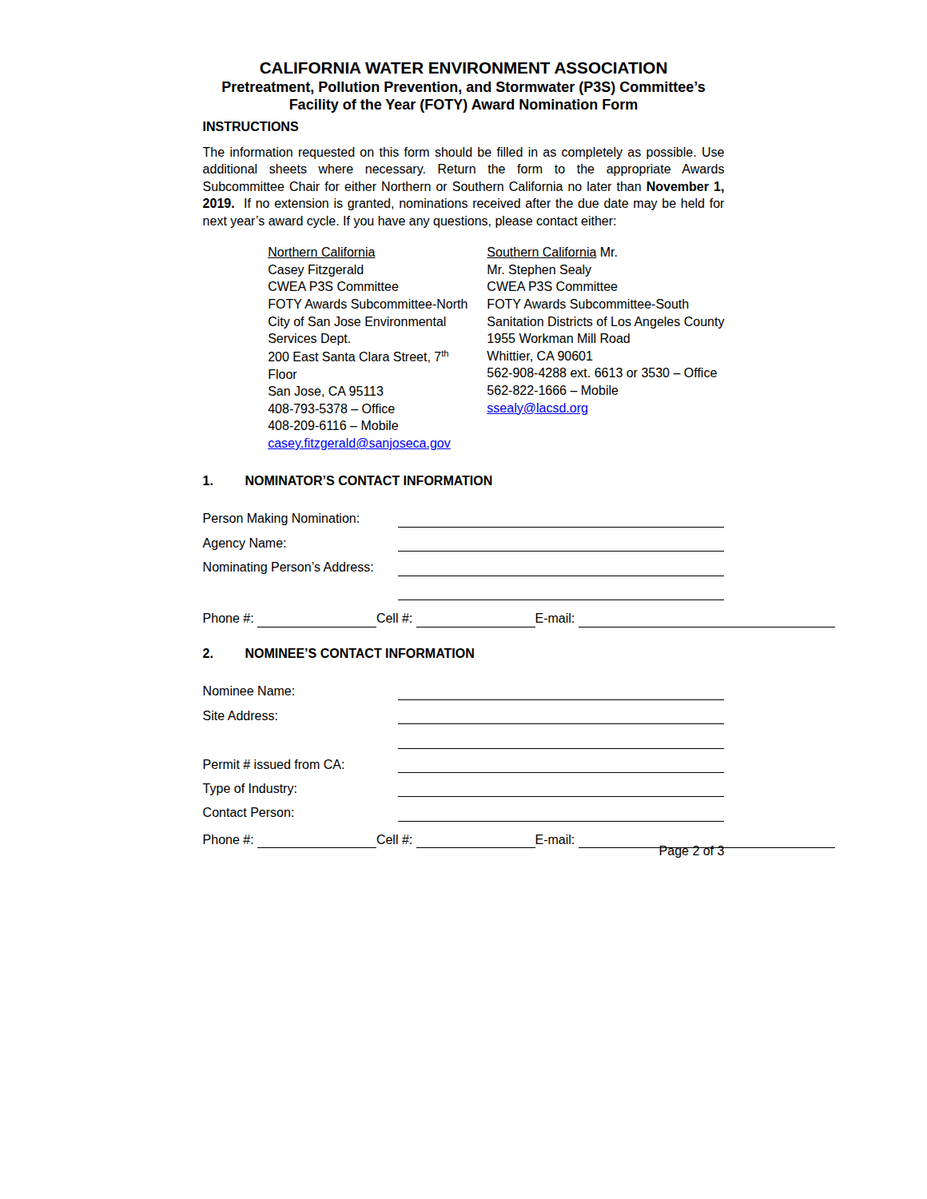CALIFORNIA WATER ENVIRONMENT ASSOCIATION Pretreatment, Pollution Prevention, and Stormwater (P3S) Committee’s Facility of the Year (FOTY) Award Nomination Form
INSTRUCTIONS
The information requested on this form should be filled in as completely as possible. Use additional sheets where necessary. Return the form to the appropriate Awards Subcommittee Chair for either Northern or Southern California no later than November 1, 2019. If no extension is granted, nominations received after the due date may be held for next year’s award cycle. If you have any questions, please contact either:
| Northern California Casey Fitzgerald CWEA P3S Committee FOTY Awards Subcommittee-North City of San Jose Environmental Services Dept. 200 East Santa Clara Street, 7 th Floor San Jose, CA 95113 408-793-5378 – Office 408-209-6116 – Mobile casey.fitzgerald@sanjoseca.gov | Southern California Mr. Mr. Stephen Sealy CWEA P3S Committee FOTY Awards Subcommittee-South Sanitation Districts of Los Angeles County 1955 Workman Mill Road Whittier, CA 90601 562-908-4288 ext. 6613 or 3530 – Office 562-822-1666 – Mobile ssealy@lacsd.org |
1. NOMINATOR’S CONTACT INFORMATION
| Person Making Nomination: | |
| Agency Name: | |
| Nominating Person’s Address: | |
Phone #: Cell #: E-mail:
2. NOMINEE’S CONTACT INFORMATION
| Nominee Name: | |
| Site Address: | |
| Permit # issued from CA: | |
| Type of Industry: | |
| Contact Person: | |
Phone #: Cell #: E-mail:
Page 2 of 3